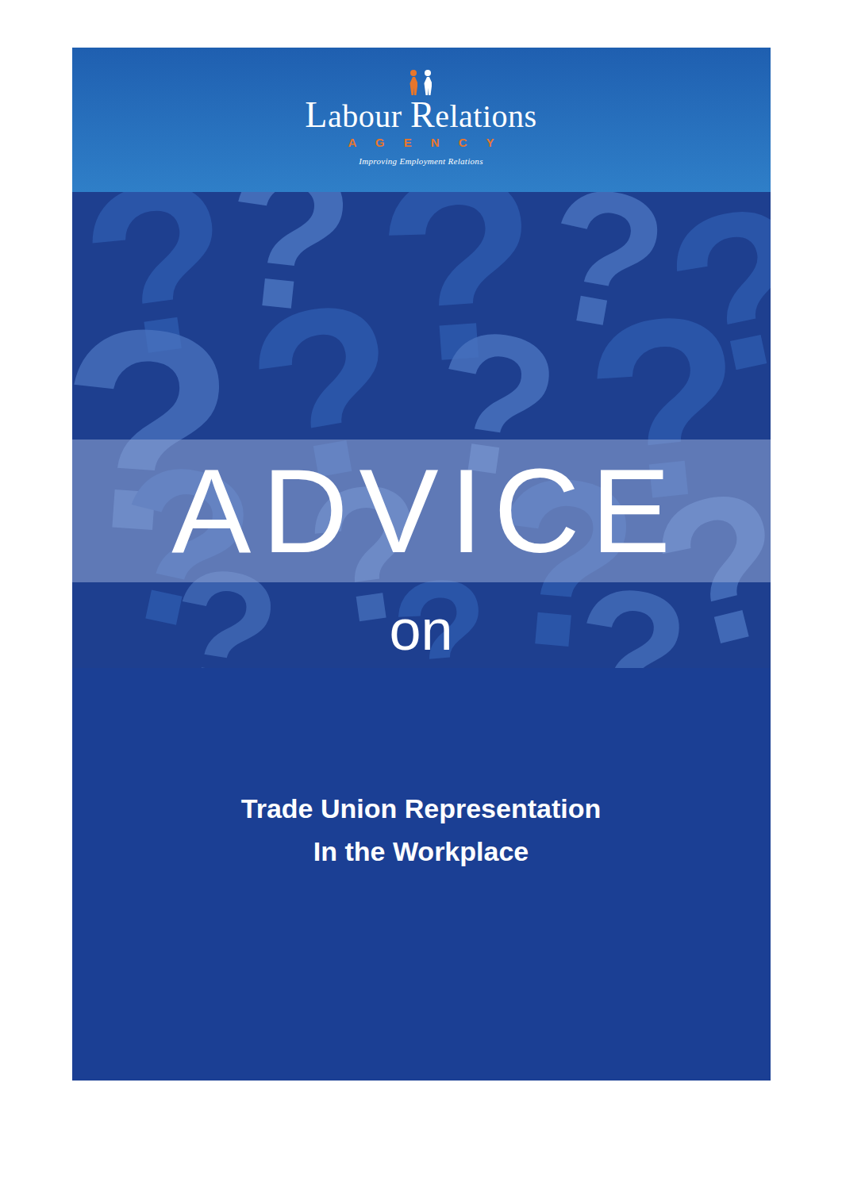Labour Relations
A G E N C Y
Improving Employment Relations
? ? ? ? ? ? ? ? ? ? ? ? ? ? ? ?
ADVICE
on
Trade Union Representation In the Workplace